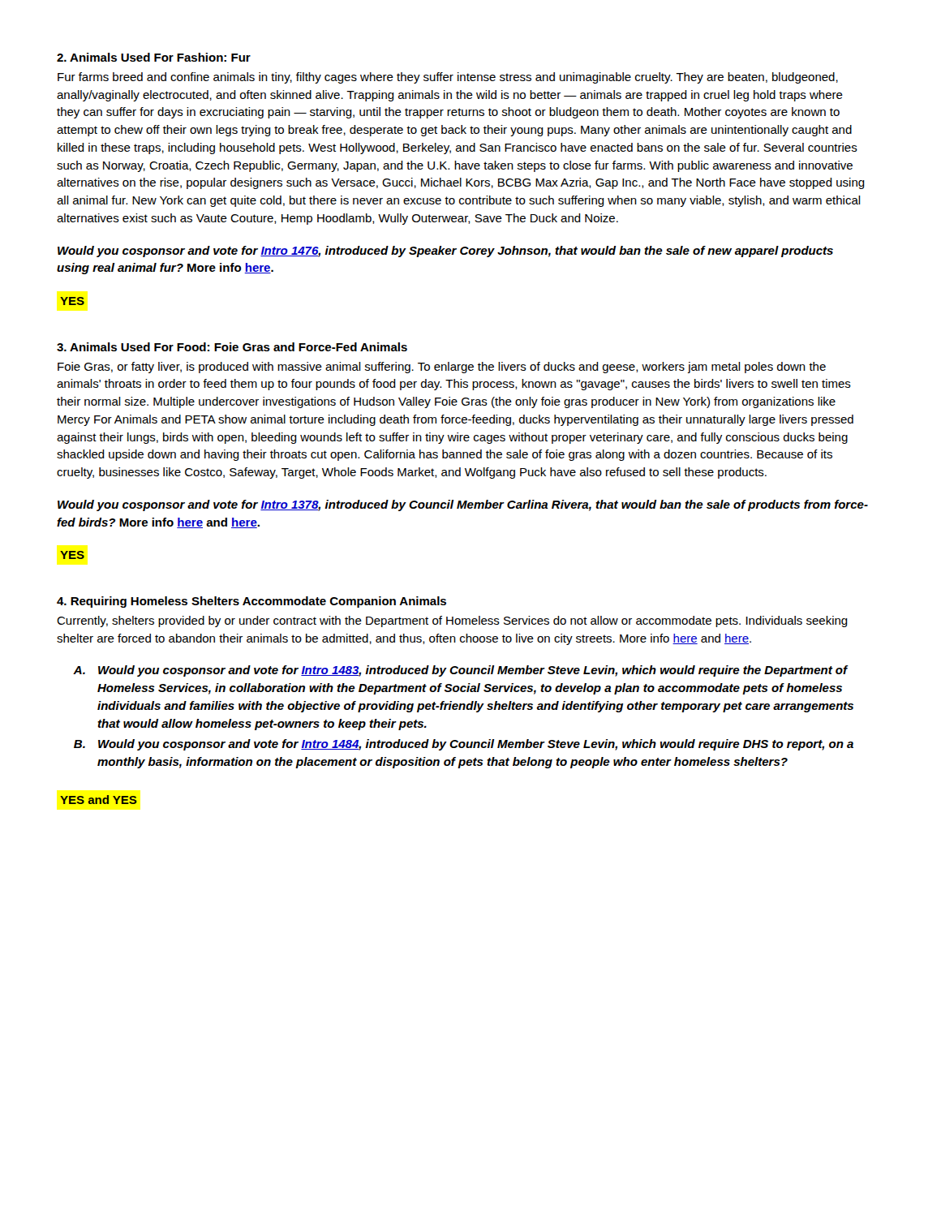2. Animals Used For Fashion: Fur
Fur farms breed and confine animals in tiny, filthy cages where they suffer intense stress and unimaginable cruelty. They are beaten, bludgeoned, anally/vaginally electrocuted, and often skinned alive. Trapping animals in the wild is no better — animals are trapped in cruel leg hold traps where they can suffer for days in excruciating pain — starving, until the trapper returns to shoot or bludgeon them to death. Mother coyotes are known to attempt to chew off their own legs trying to break free, desperate to get back to their young pups. Many other animals are unintentionally caught and killed in these traps, including household pets. West Hollywood, Berkeley, and San Francisco have enacted bans on the sale of fur. Several countries such as Norway, Croatia, Czech Republic, Germany, Japan, and the U.K. have taken steps to close fur farms. With public awareness and innovative alternatives on the rise, popular designers such as Versace, Gucci, Michael Kors, BCBG Max Azria, Gap Inc., and The North Face have stopped using all animal fur. New York can get quite cold, but there is never an excuse to contribute to such suffering when so many viable, stylish, and warm ethical alternatives exist such as Vaute Couture, Hemp Hoodlamb, Wully Outerwear, Save The Duck and Noize.
Would you cosponsor and vote for Intro 1476, introduced by Speaker Corey Johnson, that would ban the sale of new apparel products using real animal fur? More info here.
YES
3. Animals Used For Food: Foie Gras and Force-Fed Animals
Foie Gras, or fatty liver, is produced with massive animal suffering. To enlarge the livers of ducks and geese, workers jam metal poles down the animals' throats in order to feed them up to four pounds of food per day. This process, known as "gavage", causes the birds' livers to swell ten times their normal size. Multiple undercover investigations of Hudson Valley Foie Gras (the only foie gras producer in New York) from organizations like Mercy For Animals and PETA show animal torture including death from force-feeding, ducks hyperventilating as their unnaturally large livers pressed against their lungs, birds with open, bleeding wounds left to suffer in tiny wire cages without proper veterinary care, and fully conscious ducks being shackled upside down and having their throats cut open. California has banned the sale of foie gras along with a dozen countries. Because of its cruelty, businesses like Costco, Safeway, Target, Whole Foods Market, and Wolfgang Puck have also refused to sell these products.
Would you cosponsor and vote for Intro 1378, introduced by Council Member Carlina Rivera, that would ban the sale of products from force-fed birds? More info here and here.
YES
4. Requiring Homeless Shelters Accommodate Companion Animals
Currently, shelters provided by or under contract with the Department of Homeless Services do not allow or accommodate pets. Individuals seeking shelter are forced to abandon their animals to be admitted, and thus, often choose to live on city streets. More info here and here.
Would you cosponsor and vote for Intro 1483, introduced by Council Member Steve Levin, which would require the Department of Homeless Services, in collaboration with the Department of Social Services, to develop a plan to accommodate pets of homeless individuals and families with the objective of providing pet-friendly shelters and identifying other temporary pet care arrangements that would allow homeless pet-owners to keep their pets.
Would you cosponsor and vote for Intro 1484, introduced by Council Member Steve Levin, which would require DHS to report, on a monthly basis, information on the placement or disposition of pets that belong to people who enter homeless shelters?
YES and YES